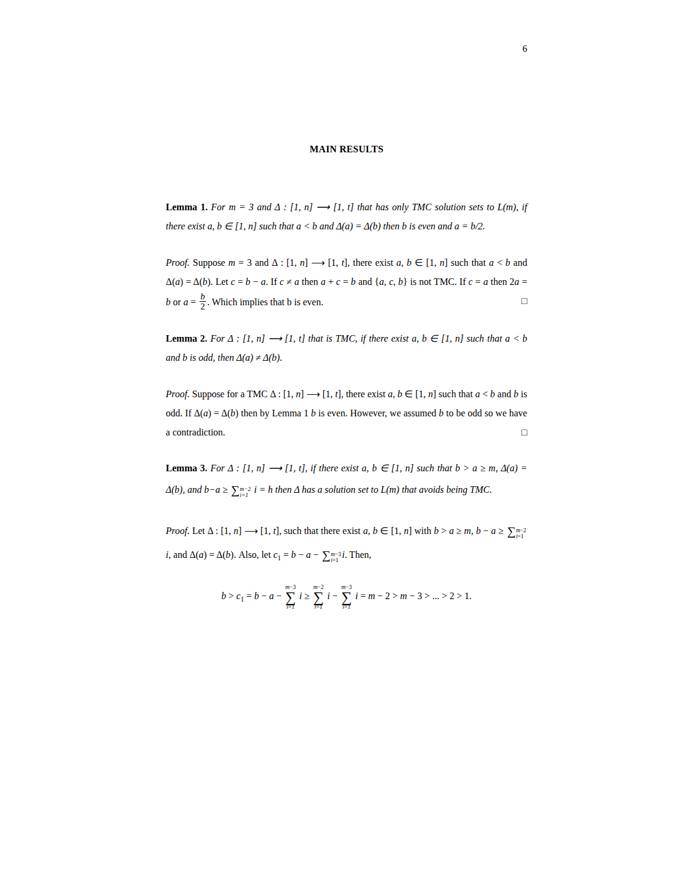6
MAIN RESULTS
Lemma 1. For m = 3 and Δ : [1, n] ⟶ [1, t] that has only TMC solution sets to L(m), if there exist a, b ∈ [1, n] such that a < b and Δ(a) = Δ(b) then b is even and a = b/2.
Proof. Suppose m = 3 and Δ : [1, n] ⟶ [1, t], there exist a, b ∈ [1, n] such that a < b and Δ(a) = Δ(b). Let c = b − a. If c ≠ a then a + c = b and {a, c, b} is not TMC. If c = a then 2a = b or a = b 2. Which implies that b is even. □
Lemma 2. For Δ : [1, n] ⟶ [1, t] that is TMC, if there exist a, b ∈ [1, n] such that a < b and b is odd, then Δ(a) ≠ Δ(b).
Proof. Suppose for a TMC Δ : [1, n] ⟶ [1, t], there exist a, b ∈ [1, n] such that a < b and b is odd. If Δ(a) = Δ(b) then by Lemma 1 b is even. However, we assumed b to be odd so we have a contradiction. □
Lemma 3. For Δ : [1, n] ⟶ [1, t], if there exist a, b ∈ [1, n] such that b > a ≥ m, Δ(a) = Δ(b), and b−a ≥ ∑m−2 i=1 i = h then Δ has a solution set to L(m) that avoids being TMC.
Proof. Let Δ : [1, n] ⟶ [1, t], such that there exist a, b ∈ [1, n] with b > a ≥ m, b − a ≥ ∑m−2 i=1 i, and Δ(a) = Δ(b). Also, let c1 = b − a − ∑m−3 i=1 i. Then,
b > c1 = b − a − m−3∑i=1 i ≥ m−2∑i=1 i − m−3∑i=1 i = m − 2 > m − 3 > ... > 2 > 1.